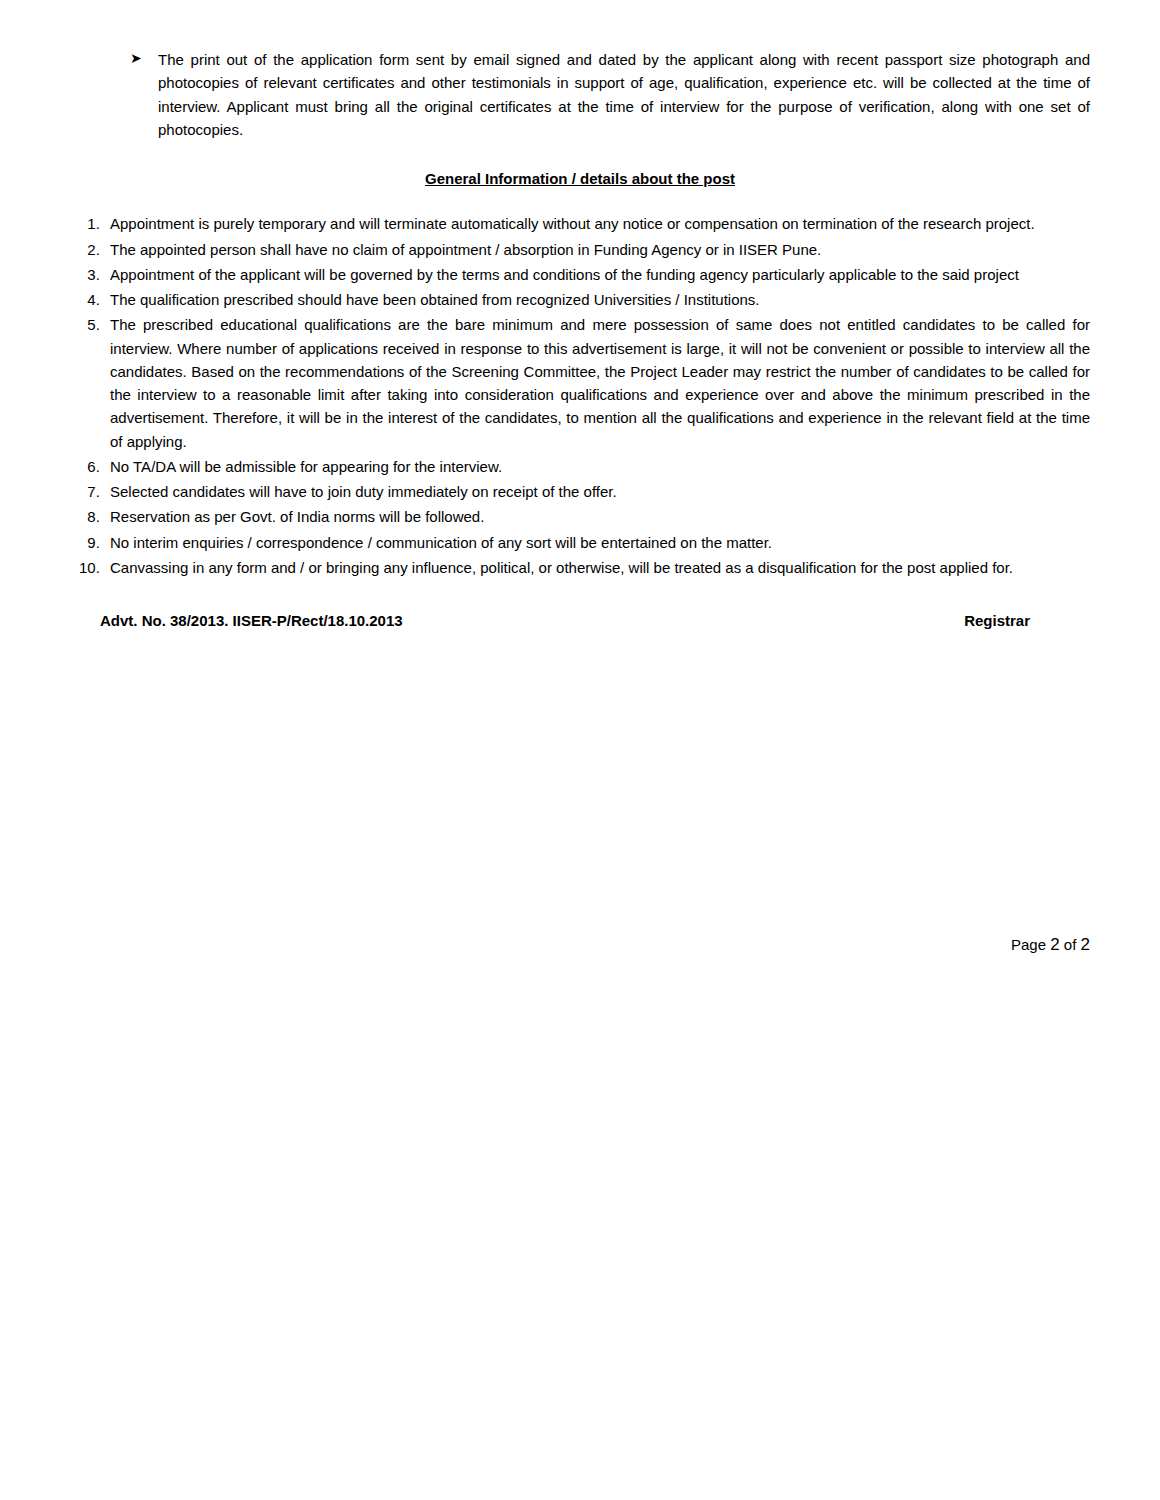The print out of the application form sent by email signed and dated by the applicant along with recent passport size photograph and photocopies of relevant certificates and other testimonials in support of age, qualification, experience etc. will be collected at the time of interview. Applicant must bring all the original certificates at the time of interview for the purpose of verification, along with one set of photocopies.
General Information / details about the post
Appointment is purely temporary and will terminate automatically without any notice or compensation on termination of the research project.
The appointed person shall have no claim of appointment / absorption in Funding Agency or in IISER Pune.
Appointment of the applicant will be governed by the terms and conditions of the funding agency particularly applicable to the said project
The qualification prescribed should have been obtained from recognized Universities / Institutions.
The prescribed educational qualifications are the bare minimum and mere possession of same does not entitled candidates to be called for interview. Where number of applications received in response to this advertisement is large, it will not be convenient or possible to interview all the candidates. Based on the recommendations of the Screening Committee, the Project Leader may restrict the number of candidates to be called for the interview to a reasonable limit after taking into consideration qualifications and experience over and above the minimum prescribed in the advertisement. Therefore, it will be in the interest of the candidates, to mention all the qualifications and experience in the relevant field at the time of applying.
No TA/DA will be admissible for appearing for the interview.
Selected candidates will have to join duty immediately on receipt of the offer.
Reservation as per Govt. of India norms will be followed.
No interim enquiries / correspondence / communication of any sort will be entertained on the matter.
Canvassing in any form and / or bringing any influence, political, or otherwise, will be treated as a disqualification for the post applied for.
Advt. No. 38/2013. IISER-P/Rect/18.10.2013 Registrar
Page 2 of 2